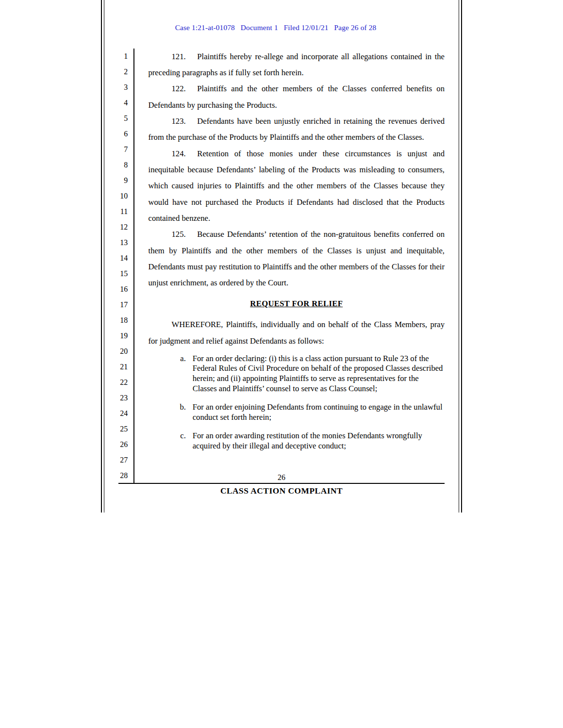Case 1:21-at-01078 Document 1 Filed 12/01/21 Page 26 of 28
1
2
3
4
5
6
7
8
9
10
11
12
13
14
15
16
17
18
19
20
21
22
23
24
25
26
27
28
121. Plaintiffs hereby re-allege and incorporate all allegations contained in the preceding paragraphs as if fully set forth herein.
122. Plaintiffs and the other members of the Classes conferred benefits on Defendants by purchasing the Products.
123. Defendants have been unjustly enriched in retaining the revenues derived from the purchase of the Products by Plaintiffs and the other members of the Classes.
124. Retention of those monies under these circumstances is unjust and inequitable because Defendants’ labeling of the Products was misleading to consumers, which caused injuries to Plaintiffs and the other members of the Classes because they would have not purchased the Products if Defendants had disclosed that the Products contained benzene.
125. Because Defendants’ retention of the non-gratuitous benefits conferred on them by Plaintiffs and the other members of the Classes is unjust and inequitable, Defendants must pay restitution to Plaintiffs and the other members of the Classes for their unjust enrichment, as ordered by the Court.
REQUEST FOR RELIEF
WHEREFORE, Plaintiffs, individually and on behalf of the Class Members, pray for judgment and relief against Defendants as follows:
For an order declaring: (i) this is a class action pursuant to Rule 23 of the Federal Rules of Civil Procedure on behalf of the proposed Classes described herein; and (ii) appointing Plaintiffs to serve as representatives for the Classes and Plaintiffs’ counsel to serve as Class Counsel;
For an order enjoining Defendants from continuing to engage in the unlawful conduct set forth herein;
For an order awarding restitution of the monies Defendants wrongfully acquired by their illegal and deceptive conduct;
26
CLASS ACTION COMPLAINT